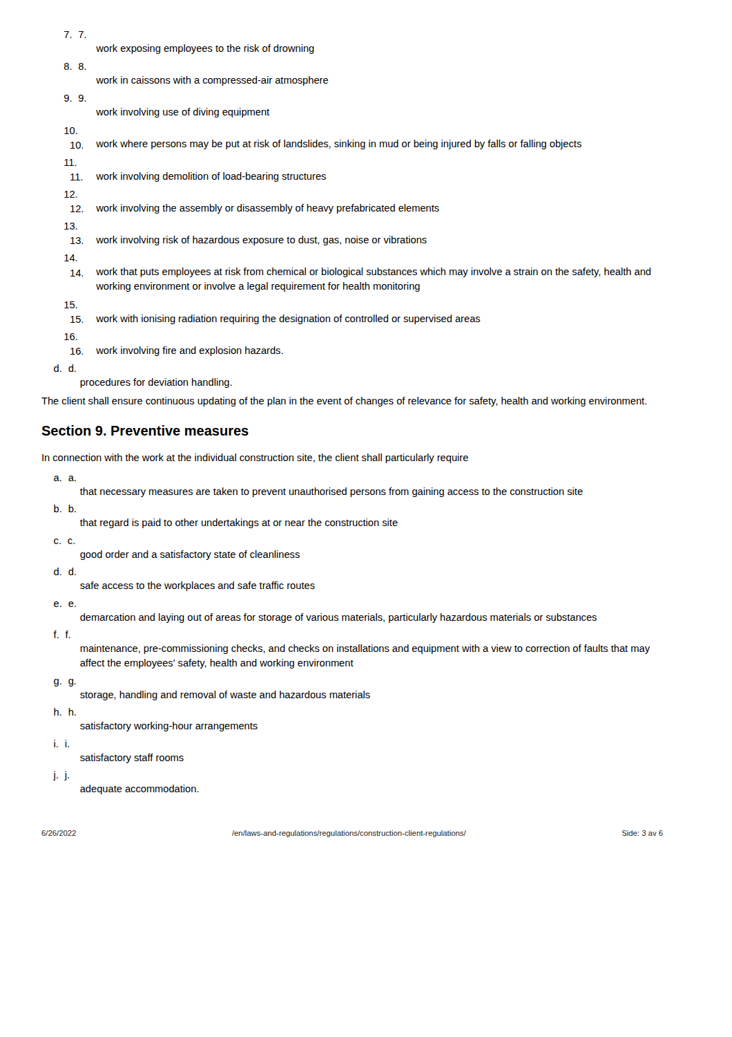7.7. work exposing employees to the risk of drowning
8.8. work in caissons with a compressed-air atmosphere
9.9. work involving use of diving equipment
10.10. work where persons may be put at risk of landslides, sinking in mud or being injured by falls or falling objects
11.11. work involving demolition of load-bearing structures
12.12. work involving the assembly or disassembly of heavy prefabricated elements
13.13. work involving risk of hazardous exposure to dust, gas, noise or vibrations
14.14. work that puts employees at risk from chemical or biological substances which may involve a strain on the safety, health and working environment or involve a legal requirement for health monitoring
15.15. work with ionising radiation requiring the designation of controlled or supervised areas
16.16. work involving fire and explosion hazards.
d.d. procedures for deviation handling.
The client shall ensure continuous updating of the plan in the event of changes of relevance for safety, health and working environment.
Section 9. Preventive measures
In connection with the work at the individual construction site, the client shall particularly require
a.a. that necessary measures are taken to prevent unauthorised persons from gaining access to the construction site
b.b. that regard is paid to other undertakings at or near the construction site
c.c. good order and a satisfactory state of cleanliness
d.d. safe access to the workplaces and safe traffic routes
e.e. demarcation and laying out of areas for storage of various materials, particularly hazardous materials or substances
f.f. maintenance, pre-commissioning checks, and checks on installations and equipment with a view to correction of faults that may affect the employees' safety, health and working environment
g.g. storage, handling and removal of waste and hazardous materials
h.h. satisfactory working-hour arrangements
i.i. satisfactory staff rooms
j.j. adequate accommodation.
6/26/2022 /en/laws-and-regulations/regulations/construction-client-regulations/ Side: 3 av 6